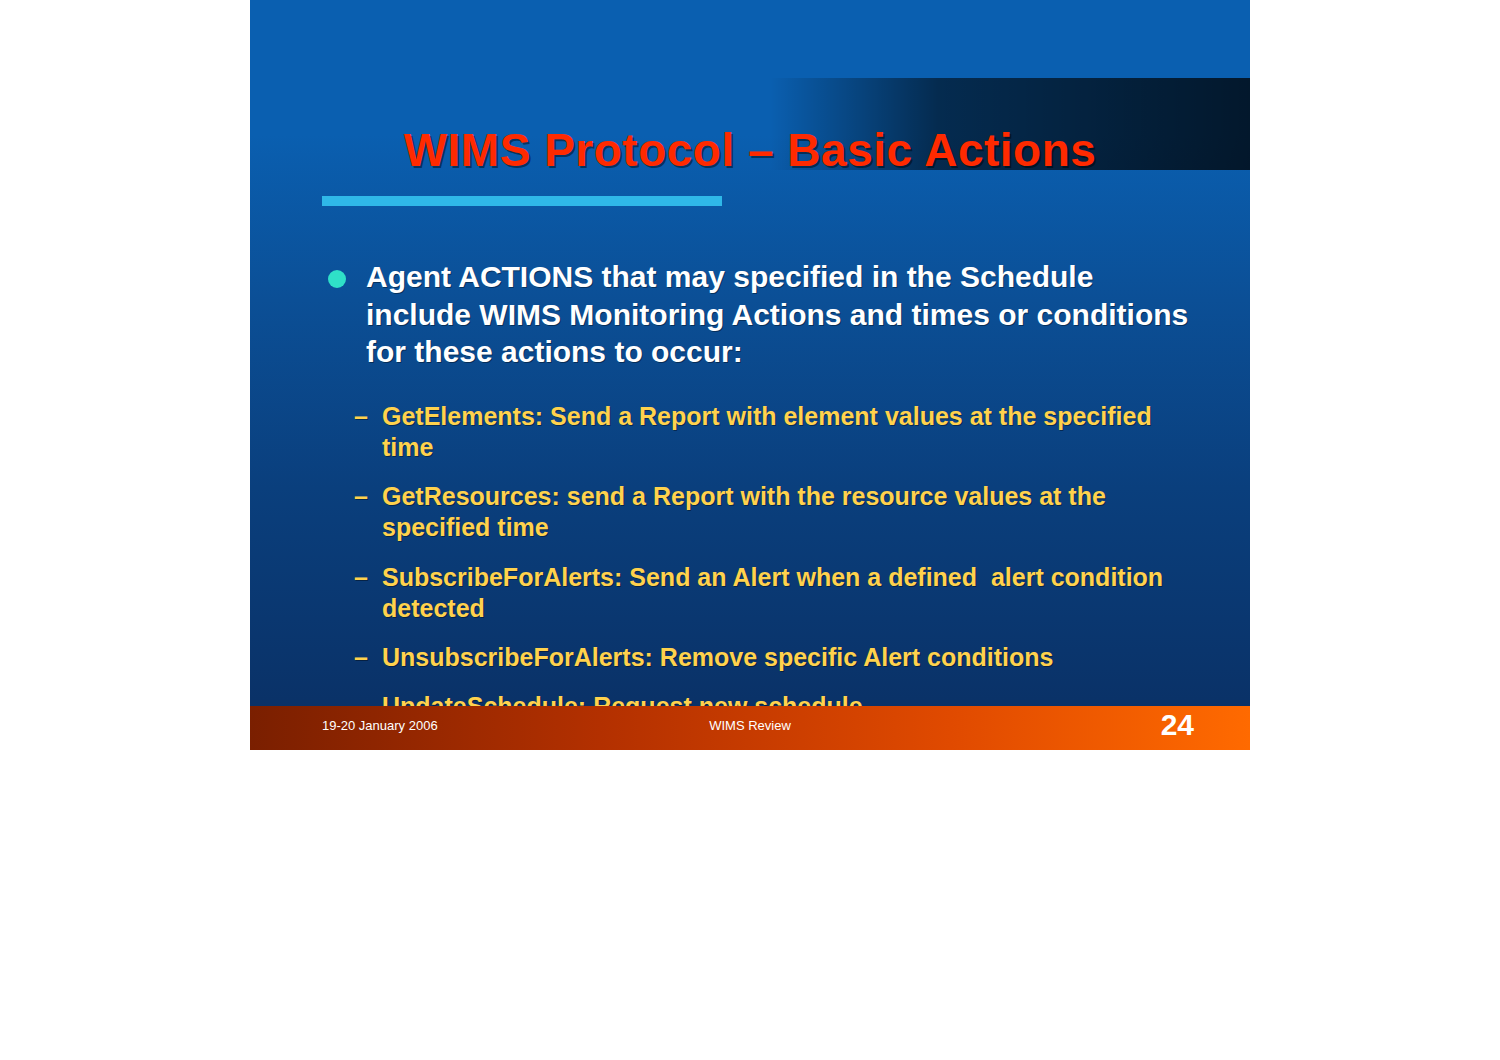WIMS Protocol – Basic Actions
Agent ACTIONS that may specified in the Schedule include WIMS Monitoring Actions and times or conditions for these actions to occur:
GetElements: Send a Report with element values at the specified time
GetResources: send a Report with the resource values at the specified time
SubscribeForAlerts: Send an Alert when a defined alert condition detected
UnsubscribeForAlerts: Remove specific Alert conditions
UpdateSchedule: Request new schedule
19-20 January 2006 WIMS Review 24